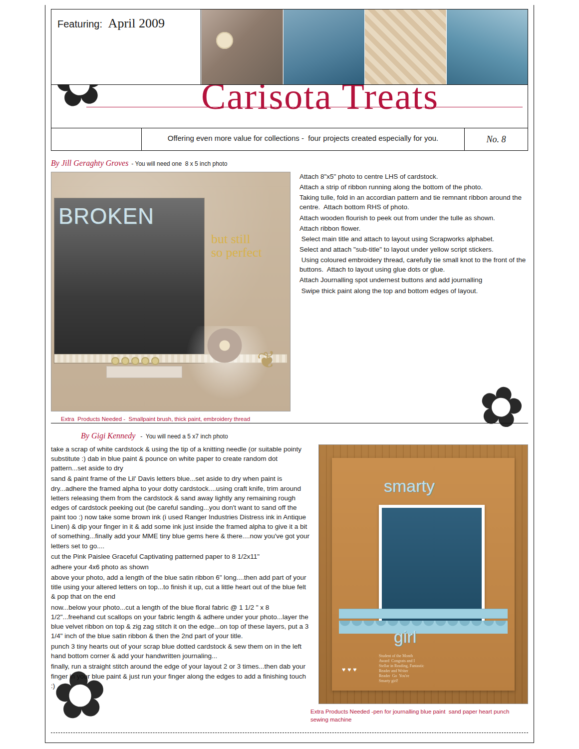Featuring: April 2009
✿
Carisota Treats
Offering even more value for collections - four projects created especially for you.
No. 8
By Jill Geraghty Groves- You will need one 8 x 5 inch photo
BROKEN
but still
so perfect
❦
Extra Products Needed - Smallpaint brush, thick paint, embroidery thread
Attach 8"x5" photo to centre LHS of cardstock.
Attach a strip of ribbon running along the bottom of the photo.
Taking tulle, fold in an accordian pattern and tie remnant ribbon around the centre. Attach bottom RHS of photo.
Attach wooden flourish to peek out from under the tulle as shown.
Attach ribbon flower.
Select main title and attach to layout using Scrapworks alphabet.
Select and attach "sub-title" to layout under yellow script stickers.
Using coloured embroidery thread, carefully tie small knot to the front of the buttons. Attach to layout using glue dots or glue.
Attach Journalling spot undernest buttons and add journalling
Swipe thick paint along the top and bottom edges of layout.
By Gigi Kennedy - You will need a 5 x7 inch photo
take a scrap of white cardstock & using the tip of a knitting needle (or suitable pointy substitute :) dab in blue paint & pounce on white paper to create random dot pattern...set aside to dry
sand & paint frame of the Lil' Davis letters blue...set aside to dry when paint is dry...adhere the framed alpha to your dotty cardstock....using craft knife, trim around letters releasing them from the cardstock & sand away lightly any remaining rough edges of cardstock peeking out (be careful sanding...you don't want to sand off the paint too :) now take some brown ink (i used Ranger Industries Distress ink in Antique Linen) & dip your finger in it & add some ink just inside the framed alpha to give it a bit of something...finally add your MME tiny blue gems here & there....now you've got your letters set to go....
cut the Pink Paislee Graceful Captivating patterned paper to 8 1/2x11"
adhere your 4x6 photo as shown
above your photo, add a length of the blue satin ribbon 6" long....then add part of your title using your altered letters on top...to finish it up, cut a little heart out of the blue felt & pop that on the end
now...below your photo...cut a length of the blue floral fabric @ 1 1/2 " x 8 1/2"...freehand cut scallops on your fabric length & adhere under your photo...layer the blue velvet ribbon on top & zig zag stitch it on the edge...on top of these layers, put a 3 1/4" inch of the blue satin ribbon & then the 2nd part of your title.
punch 3 tiny hearts out of your scrap blue dotted cardstock & sew them on in the left hand bottom corner & add your handwritten journaling...
finally, run a straight stitch around the edge of your layout 2 or 3 times...then dab your finger in your blue paint & just run your finger along the edges to add a finishing touch :)
smarty
girl
♥♥♥
Student of the Month
Award Congrats and I
Stellar in Reading, Fantastic
Reader and Writer
Reader Go You're
Smarty girl!
Extra Products Needed -pen for journalling blue paint sand paper heart punch
sewing machine
✿
✿